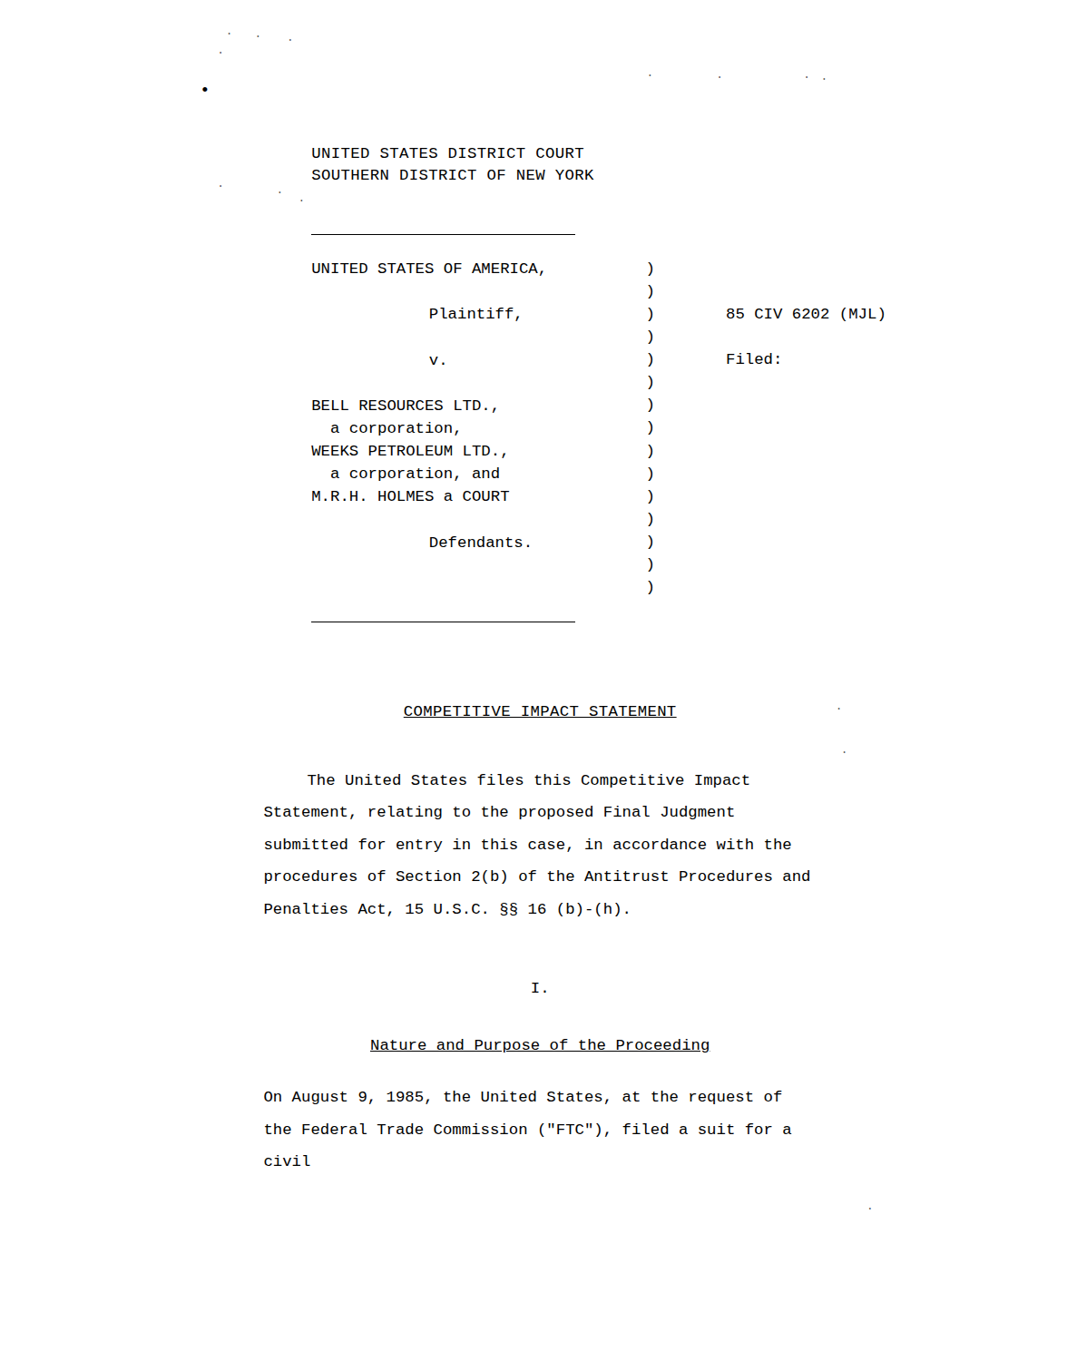•
.
.
.
.
.
.
.
.
.
.
.
.
.
UNITED STATES DISTRICT COURT
SOUTHERN DISTRICT OF NEW YORK
| UNITED STATES OF AMERICA, Plaintiff, v. BELL RESOURCES LTD., a corporation, WEEKS PETROLEUM LTD., a corporation, and M.R.H. HOLMES a COURT Defendants. | ) ) ) ) ) ) ) ) ) ) ) ) ) ) ) | 85 CIV 6202 (MJL) Filed: |
COMPETITIVE IMPACT STATEMENT
The United States files this Competitive Impact Statement, relating to the proposed Final Judgment submitted for entry in this case, in accordance with the procedures of Section 2(b) of the Antitrust Procedures and Penalties Act, 15 U.S.C. §§ 16 (b)-(h).
I.
Nature and Purpose of the Proceeding
On August 9, 1985, the United States, at the request of the Federal Trade Commission ("FTC"), filed a suit for a civil
.